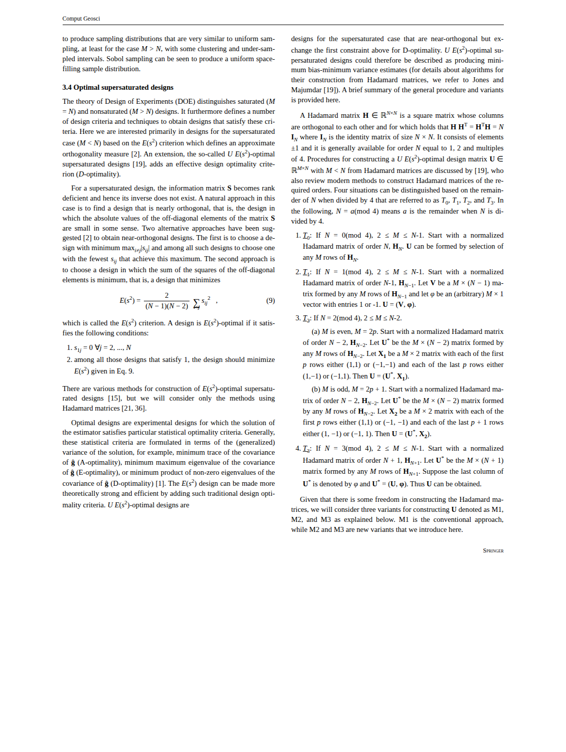Comput Geosci
to produce sampling distributions that are very similar to uniform sampling, at least for the case M > N, with some clustering and under-sampled intervals. Sobol sampling can be seen to produce a uniform space-filling sample distribution.
3.4 Optimal supersaturated designs
The theory of Design of Experiments (DOE) distinguishes saturated (M = N) and nonsaturated (M > N) designs. It furthermore defines a number of design criteria and techniques to obtain designs that satisfy these criteria. Here we are interested primarily in designs for the supersaturated case (M < N) based on the E(s2) criterion which defines an approximate orthogonality measure [2]. An extension, the so-called U E(s2)-optimal supersaturated designs [19], adds an effective design optimality criterion (D-optimality).
For a supersaturated design, the information matrix S becomes rank deficient and hence its inverse does not exist. A natural approach in this case is to find a design that is nearly orthogonal, that is, the design in which the absolute values of the off-diagonal elements of the matrix S are small in some sense. Two alternative approaches have been suggested [2] to obtain near-orthogonal designs. The first is to choose a design with minimum maxi≠j|sij| and among all such designs to choose one with the fewest sij that achieve this maximum. The second approach is to choose a design in which the sum of the squares of the off-diagonal elements is minimum, that is, a design that minimizes
E(s2) = 2(N − 1)(N − 2) ∑i<j sij2 , (9)
which is called the E(s2) criterion. A design is E(s2)-optimal if it satisfies the following conditions:
s1j = 0 ∀j = 2, ..., N
among all those designs that satisfy 1, the design should minimize E(s2) given in Eq. 9.
There are various methods for construction of E(s2)-optimal supersaturated designs [15], but we will consider only the methods using Hadamard matrices [21, 36].
Optimal designs are experimental designs for which the solution of the estimator satisfies particular statistical optimality criteria. Generally, these statistical criteria are formulated in terms of the (generalized) variance of the solution, for example, minimum trace of the covariance of ĝ (A-optimality), minimum maximum eigenvalue of the covariance of ĝ (E-optimality), or minimum product of non-zero eigenvalues of the covariance of ĝ (D-optimality) [1]. The E(s2) design can be made more theoretically strong and efficient by adding such traditional design optimality criteria. U E(s2)-optimal designs are
designs for the supersaturated case that are near-orthogonal but exchange the first constraint above for D-optimality. U E(s2)-optimal supersaturated designs could therefore be described as producing minimum bias-minimum variance estimates (for details about algorithms for their construction from Hadamard matrices, we refer to Jones and Majumdar [19]). A brief summary of the general procedure and variants is provided here.
A Hadamard matrix H ∈ ℝN×N is a square matrix whose columns are orthogonal to each other and for which holds that H HT = HTH = N IN where IN is the identity matrix of size N × N. It consists of elements ±1 and it is generally available for order N equal to 1, 2 and multiples of 4. Procedures for constructing a U E(s2)-optimal design matrix U ∈ ℝM×N with M < N from Hadamard matrices are discussed by [19], who also review modern methods to construct Hadamard matrices of the required orders. Four situations can be distinguished based on the remainder of N when divided by 4 that are referred to as T0, T1, T2, and T3. In the following, N = a(mod 4) means a is the remainder when N is divided by 4.
T0: If N = 0(mod 4), 2 ≤ M ≤ N-1. Start with a normalized Hadamard matrix of order N, HN. U can be formed by selection of any M rows of HN.
T1: If N = 1(mod 4), 2 ≤ M ≤ N-1. Start with a normalized Hadamard matrix of order N-1, HN−1. Let V be a M × (N − 1) matrix formed by any M rows of HN−1 and let φ be an (arbitrary) M × 1 vector with entries 1 or -1. U = (V, φ).
T2: If N = 2(mod 4), 2 ≤ M ≤ N-2. (a) M is even, M = 2p. Start with a normalized Hadamard matrix of order N − 2, HN−2. Let U* be the M × (N − 2) matrix formed by any M rows of HN−2. Let X1 be a M × 2 matrix with each of the first p rows either (1,1) or (−1,−1) and each of the last p rows either (1,−1) or (−1,1). Then U = (U*, X1). (b) M is odd, M = 2p + 1. Start with a normalized Hadamard matrix of order N − 2, HN−2. Let U* be the M × (N − 2) matrix formed by any M rows of HN−2. Let X2 be a M × 2 matrix with each of the first p rows either (1,1) or (−1, −1) and each of the last p + 1 rows either (1, −1) or (−1, 1). Then U = (U*, X2).
T3: If N = 3(mod 4), 2 ≤ M ≤ N-1. Start with a normalized Hadamard matrix of order N + 1, HN+1. Let U* be the M × (N + 1) matrix formed by any M rows of HN+1. Suppose the last column of U* is denoted by φ and U* = (U, φ). Thus U can be obtained.
Given that there is some freedom in constructing the Hadamard matrices, we will consider three variants for constructing U denoted as M1, M2, and M3 as explained below. M1 is the conventional approach, while M2 and M3 are new variants that we introduce here.
Springer